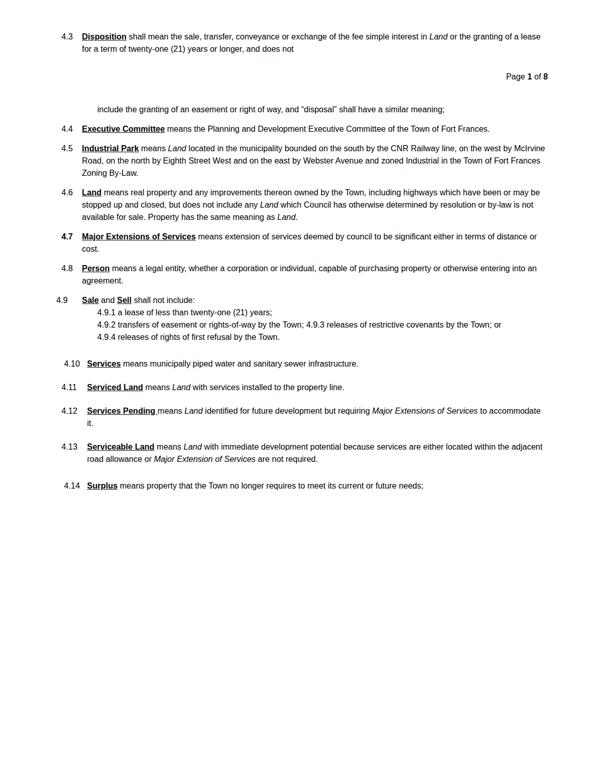4.3
Disposition shall mean the sale, transfer, conveyance or exchange of the fee simple interest in Land or the granting of a lease for a term of twenty-one (21) years or longer, and does not
Page 1 of 8
include the granting of an easement or right of way, and “disposal” shall have a similar meaning;
4.4
Executive Committee means the Planning and Development Executive Committee of the Town of Fort Frances.
4.5
Industrial Park means Land located in the municipality bounded on the south by the CNR Railway line, on the west by McIrvine Road, on the north by Eighth Street West and on the east by Webster Avenue and zoned Industrial in the Town of Fort Frances Zoning By-Law.
4.6
Land means real property and any improvements thereon owned by the Town, including highways which have been or may be stopped up and closed, but does not include any Land which Council has otherwise determined by resolution or by-law is not available for sale. Property has the same meaning as Land.
4.7
Major Extensions of Services means extension of services deemed by council to be significant either in terms of distance or cost.
4.8
Person means a legal entity, whether a corporation or individual, capable of purchasing property or otherwise entering into an agreement.
4.9
Sale and Sell shall not include:
4.9.1 a lease of less than twenty-one (21) years;
4.9.2 transfers of easement or rights-of-way by the Town; 4.9.3 releases of restrictive covenants by the Town; or
4.9.4 releases of rights of first refusal by the Town.
4.10
Services means municipally piped water and sanitary sewer infrastructure.
4.11
Serviced Land means Land with services installed to the property line.
4.12
Services Pending means Land identified for future development but requiring Major Extensions of Services to accommodate it.
4.13
Serviceable Land means Land with immediate development potential because services are either located within the adjacent road allowance or Major Extension of Services are not required.
4.14
Surplus means property that the Town no longer requires to meet its current or future needs;